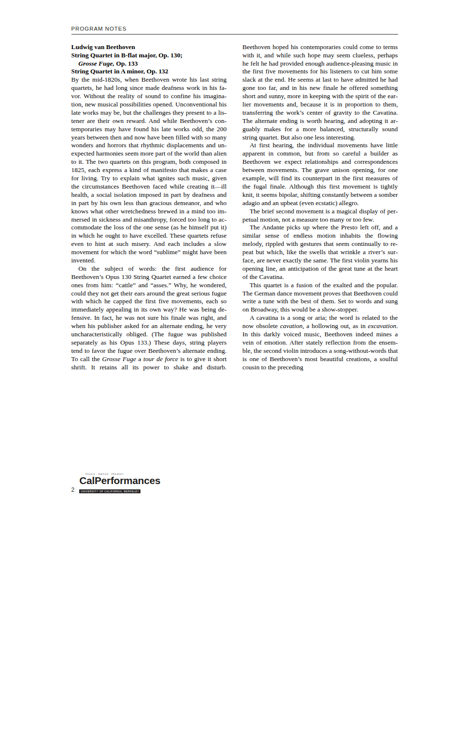PROGRAM NOTES
Ludwig van Beethoven
String Quartet in B-flat major, Op. 130; Grosse Fuge, Op. 133 String Quartet in A minor, Op. 132
By the mid-1820s, when Beethoven wrote his last string quartets, he had long since made deafness work in his favor. Without the reality of sound to confine his imagination, new musical possibilities opened. Unconventional his late works may be, but the challenges they present to a listener are their own reward. And while Beethoven’s contemporaries may have found his late works odd, the 200 years between then and now have been filled with so many wonders and horrors that rhythmic displacements and unexpected harmonies seem more part of the world than alien to it. The two quartets on this program, both composed in 1825, each express a kind of manifesto that makes a case for living. Try to explain what ignites such music, given the circumstances Beethoven faced while creating it—ill health, a social isolation imposed in part by deafness and in part by his own less than gracious demeanor, and who knows what other wretchedness brewed in a mind too immersed in sickness and misanthropy, forced too long to accommodate the loss of the one sense (as he himself put it) in which he ought to have excelled. These quartets refuse even to hint at such misery. And each includes a slow movement for which the word “sublime” might have been invented.
On the subject of words: the first audience for Beethoven’s Opus 130 String Quartet earned a few choice ones from him: “cattle” and “asses.” Why, he wondered, could they not get their ears around the great serious fugue with which he capped the first five movements, each so immediately appealing in its own way? He was being defensive. In fact, he was not sure his finale was right, and when his publisher asked for an alternate ending, he very uncharacteristically obliged. (The fugue was published separately as his Opus 133.) These days, string players tend to favor the fugue over Beethoven’s alternate ending. To call the Grosse Fuge a tour de force is to give it short shrift. It retains all its power to shake and disturb. Beethoven hoped his contemporaries could come to terms with it, and while such hope may seem clueless, perhaps he felt he had provided enough audience-pleasing music in the first five movements for his listeners to cut him some slack at the end. He seems at last to have admitted he had gone too far, and in his new finale he offered something short and sunny, more in keeping with the spirit of the earlier movements and, because it is in proportion to them, transferring the work’s center of gravity to the Cavatina. The alternate ending is worth hearing, and adopting it arguably makes for a more balanced, structurally sound string quartet. But also one less interesting.
At first hearing, the individual movements have little apparent in common, but from so careful a builder as Beethoven we expect relationships and correspondences between movements. The grave unison opening, for one example, will find its counterpart in the first measures of the fugal finale. Although this first movement is tightly knit, it seems bipolar, shifting constantly between a somber adagio and an upbeat (even ecstatic) allegro.
The brief second movement is a magical display of perpetual motion, not a measure too many or too few.
The Andante picks up where the Presto left off, and a similar sense of endless motion inhabits the flowing melody, rippled with gestures that seem continually to repeat but which, like the swells that wrinkle a river’s surface, are never exactly the same. The first violin yearns his opening line, an anticipation of the great tune at the heart of the Cavatina.
This quartet is a fusion of the exalted and the popular. The German dance movement proves that Beethoven could write a tune with the best of them. Set to words and sung on Broadway, this would be a show-stopper.
A cavatina is a song or aria; the word is related to the now obsolete cavation, a hollowing out, as in excavation. In this darkly voiced music, Beethoven indeed mines a vein of emotion. After stately reflection from the ensemble, the second violin introduces a song-without-words that is one of Beethoven’s most beautiful creations, a soulful cousin to the preceding
2
music dance theater
Cal Performances
UNIVERSITY OF CALIFORNIA, BERKELEY